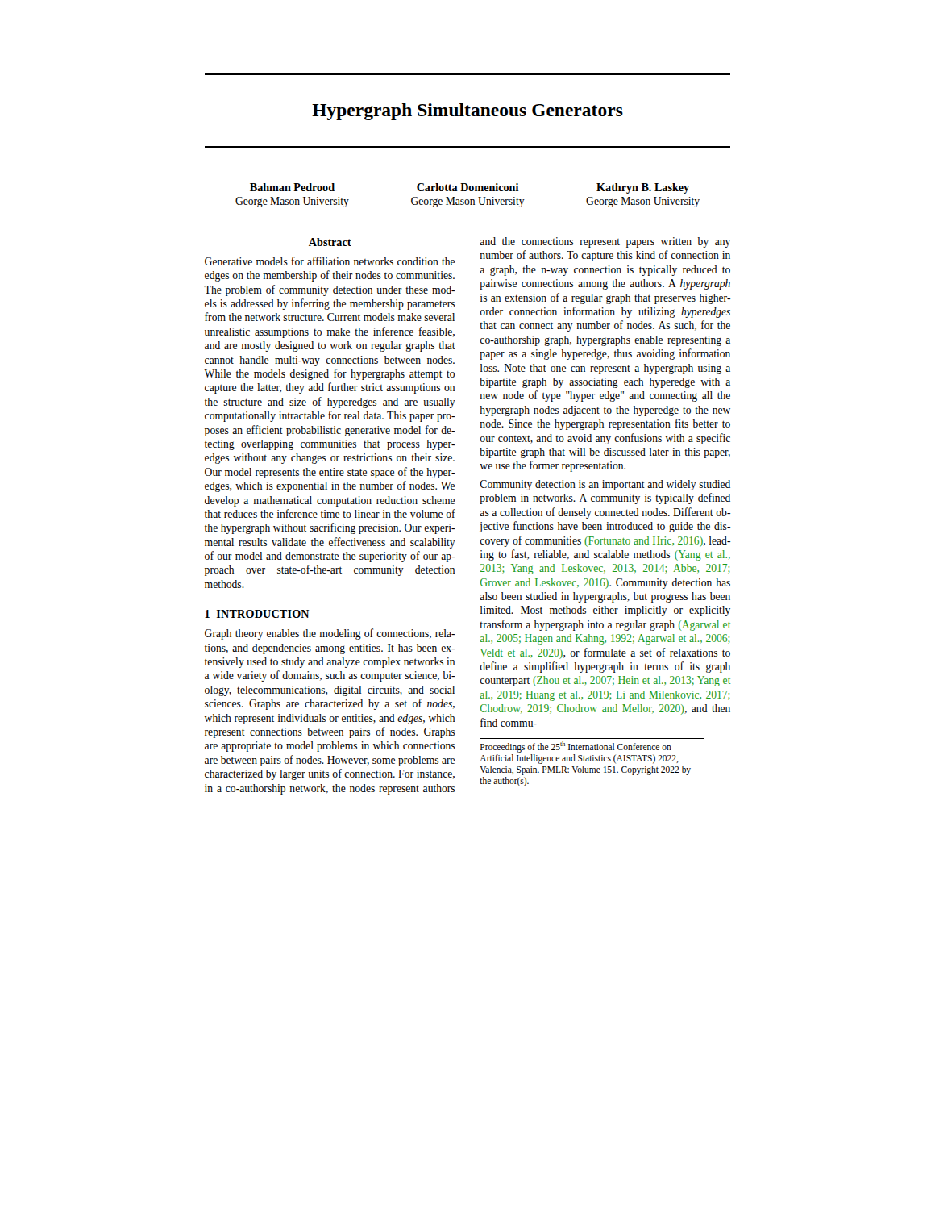Hypergraph Simultaneous Generators
| Bahman Pedrood George Mason University | Carlotta Domeniconi George Mason University | Kathryn B. Laskey George Mason University |
Abstract
Generative models for affiliation networks condition the edges on the membership of their nodes to communities. The problem of community detection under these models is addressed by inferring the membership parameters from the network structure. Current models make several unrealistic assumptions to make the inference feasible, and are mostly designed to work on regular graphs that cannot handle multi-way connections between nodes. While the models designed for hypergraphs attempt to capture the latter, they add further strict assumptions on the structure and size of hyperedges and are usually computationally intractable for real data. This paper proposes an efficient probabilistic generative model for detecting overlapping communities that process hyperedges without any changes or restrictions on their size. Our model represents the entire state space of the hyperedges, which is exponential in the number of nodes. We develop a mathematical computation reduction scheme that reduces the inference time to linear in the volume of the hypergraph without sacrificing precision. Our experimental results validate the effectiveness and scalability of our model and demonstrate the superiority of our approach over state-of-the-art community detection methods.
1 INTRODUCTION
Graph theory enables the modeling of connections, relations, and dependencies among entities. It has been extensively used to study and analyze complex networks in a wide variety of domains, such as computer science, biology, telecommunications, digital circuits, and social sciences. Graphs are characterized by a set of nodes, which represent individuals or entities, and edges, which represent connections between pairs of nodes. Graphs are appropriate to model problems in which connections are between pairs of nodes. However, some problems are characterized by larger units of connection. For instance, in a co-authorship network, the nodes represent authors and the connections represent papers written by any number of authors. To capture this kind of connection in a graph, the n-way connection is typically reduced to pairwise connections among the authors. A hypergraph is an extension of a regular graph that preserves higher-order connection information by utilizing hyperedges that can connect any number of nodes. As such, for the co-authorship graph, hypergraphs enable representing a paper as a single hyperedge, thus avoiding information loss. Note that one can represent a hypergraph using a bipartite graph by associating each hyperedge with a new node of type "hyper edge" and connecting all the hypergraph nodes adjacent to the hyperedge to the new node. Since the hypergraph representation fits better to our context, and to avoid any confusions with a specific bipartite graph that will be discussed later in this paper, we use the former representation.
Community detection is an important and widely studied problem in networks. A community is typically defined as a collection of densely connected nodes. Different objective functions have been introduced to guide the discovery of communities (Fortunato and Hric, 2016), leading to fast, reliable, and scalable methods (Yang et al., 2013; Yang and Leskovec, 2013, 2014; Abbe, 2017; Grover and Leskovec, 2016). Community detection has also been studied in hypergraphs, but progress has been limited. Most methods either implicitly or explicitly transform a hypergraph into a regular graph (Agarwal et al., 2005; Hagen and Kahng, 1992; Agarwal et al., 2006; Veldt et al., 2020), or formulate a set of relaxations to define a simplified hypergraph in terms of its graph counterpart (Zhou et al., 2007; Hein et al., 2013; Yang et al., 2019; Huang et al., 2019; Li and Milenkovic, 2017; Chodrow, 2019; Chodrow and Mellor, 2020), and then find commu-
Proceedings of the 25th International Conference on Artificial Intelligence and Statistics (AISTATS) 2022, Valencia, Spain. PMLR: Volume 151. Copyright 2022 by the author(s).